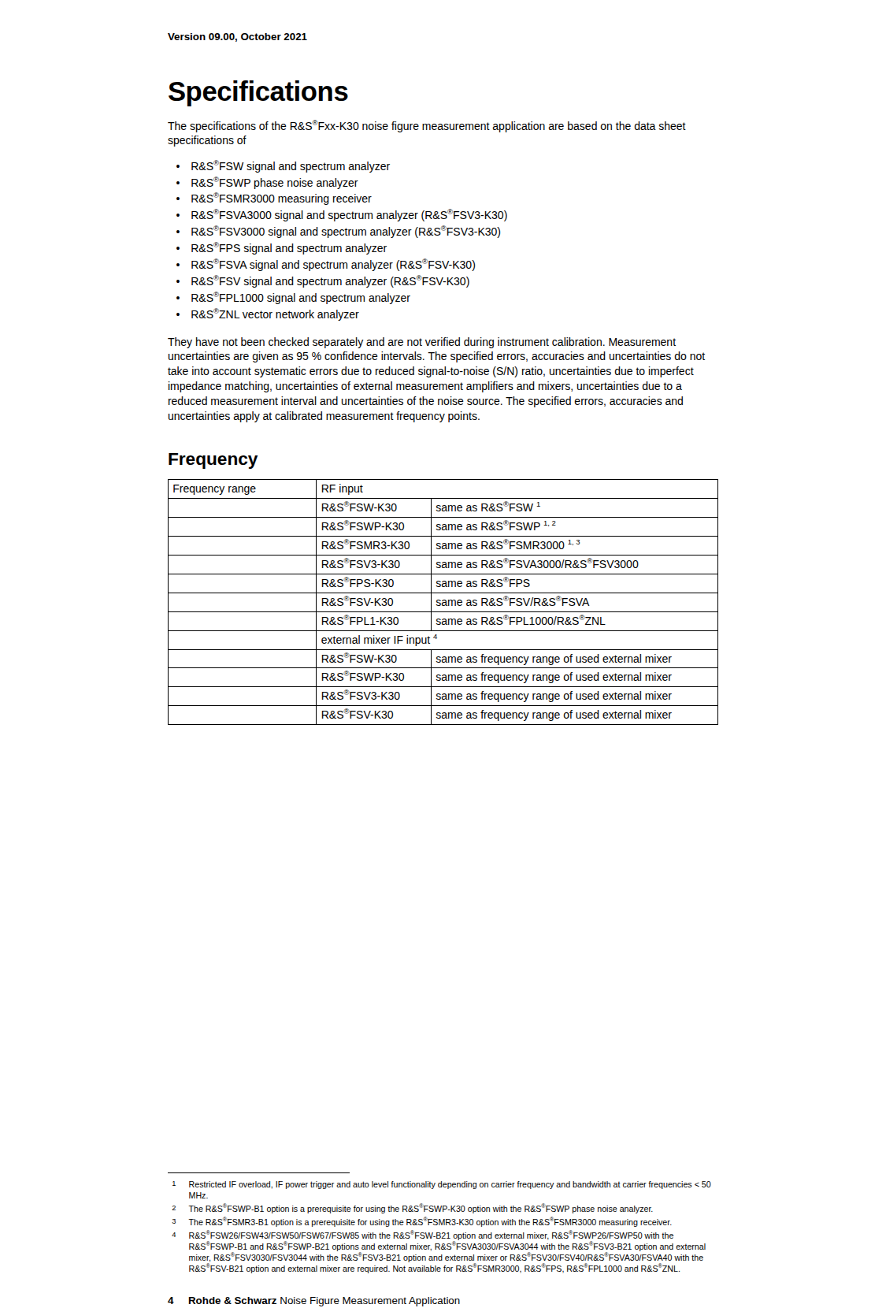Version 09.00, October 2021
Specifications
The specifications of the R&S®Fxx-K30 noise figure measurement application are based on the data sheet specifications of
R&S®FSW signal and spectrum analyzer
R&S®FSWP phase noise analyzer
R&S®FSMR3000 measuring receiver
R&S®FSVA3000 signal and spectrum analyzer (R&S®FSV3-K30)
R&S®FSV3000 signal and spectrum analyzer (R&S®FSV3-K30)
R&S®FPS signal and spectrum analyzer
R&S®FSVA signal and spectrum analyzer (R&S®FSV-K30)
R&S®FSV signal and spectrum analyzer (R&S®FSV-K30)
R&S®FPL1000 signal and spectrum analyzer
R&S®ZNL vector network analyzer
They have not been checked separately and are not verified during instrument calibration. Measurement uncertainties are given as 95 % confidence intervals. The specified errors, accuracies and uncertainties do not take into account systematic errors due to reduced signal-to-noise (S/N) ratio, uncertainties due to imperfect impedance matching, uncertainties of external measurement amplifiers and mixers, uncertainties due to a reduced measurement interval and uncertainties of the noise source. The specified errors, accuracies and uncertainties apply at calibrated measurement frequency points.
Frequency
| Frequency range | RF input |
| | R&S ® FSW-K30 | same as R&S ® FSW 1 |
| | R&S ® FSWP-K30 | same as R&S ® FSWP 1, 2 |
| | R&S ® FSMR3-K30 | same as R&S ® FSMR3000 1, 3 |
| | R&S ® FSV3-K30 | same as R&S ® FSVA3000/R&S ® FSV3000 |
| | R&S ® FPS-K30 | same as R&S ® FPS |
| | R&S ® FSV-K30 | same as R&S ® FSV/R&S ® FSVA |
| | R&S ® FPL1-K30 | same as R&S ® FPL1000/R&S ® ZNL |
| | external mixer IF input 4 |
| | R&S ® FSW-K30 | same as frequency range of used external mixer |
| | R&S ® FSWP-K30 | same as frequency range of used external mixer |
| | R&S ® FSV3-K30 | same as frequency range of used external mixer |
| | R&S ® FSV-K30 | same as frequency range of used external mixer |
Restricted IF overload, IF power trigger and auto level functionality depending on carrier frequency and bandwidth at carrier frequencies < 50 MHz.
The R&S®FSWP-B1 option is a prerequisite for using the R&S®FSWP-K30 option with the R&S®FSWP phase noise analyzer.
The R&S®FSMR3-B1 option is a prerequisite for using the R&S®FSMR3-K30 option with the R&S®FSMR3000 measuring receiver.
R&S®FSW26/FSW43/FSW50/FSW67/FSW85 with the R&S®FSW-B21 option and external mixer, R&S®FSWP26/FSWP50 with the R&S®FSWP-B1 and R&S®FSWP-B21 options and external mixer, R&S®FSVA3030/FSVA3044 with the R&S®FSV3-B21 option and external mixer, R&S®FSV3030/FSV3044 with the R&S®FSV3-B21 option and external mixer or R&S®FSV30/FSV40/R&S®FSVA30/FSVA40 with the R&S®FSV-B21 option and external mixer are required. Not available for R&S®FSMR3000, R&S®FPS, R&S®FPL1000 and R&S®ZNL.
4 Rohde & Schwarz Noise Figure Measurement Application